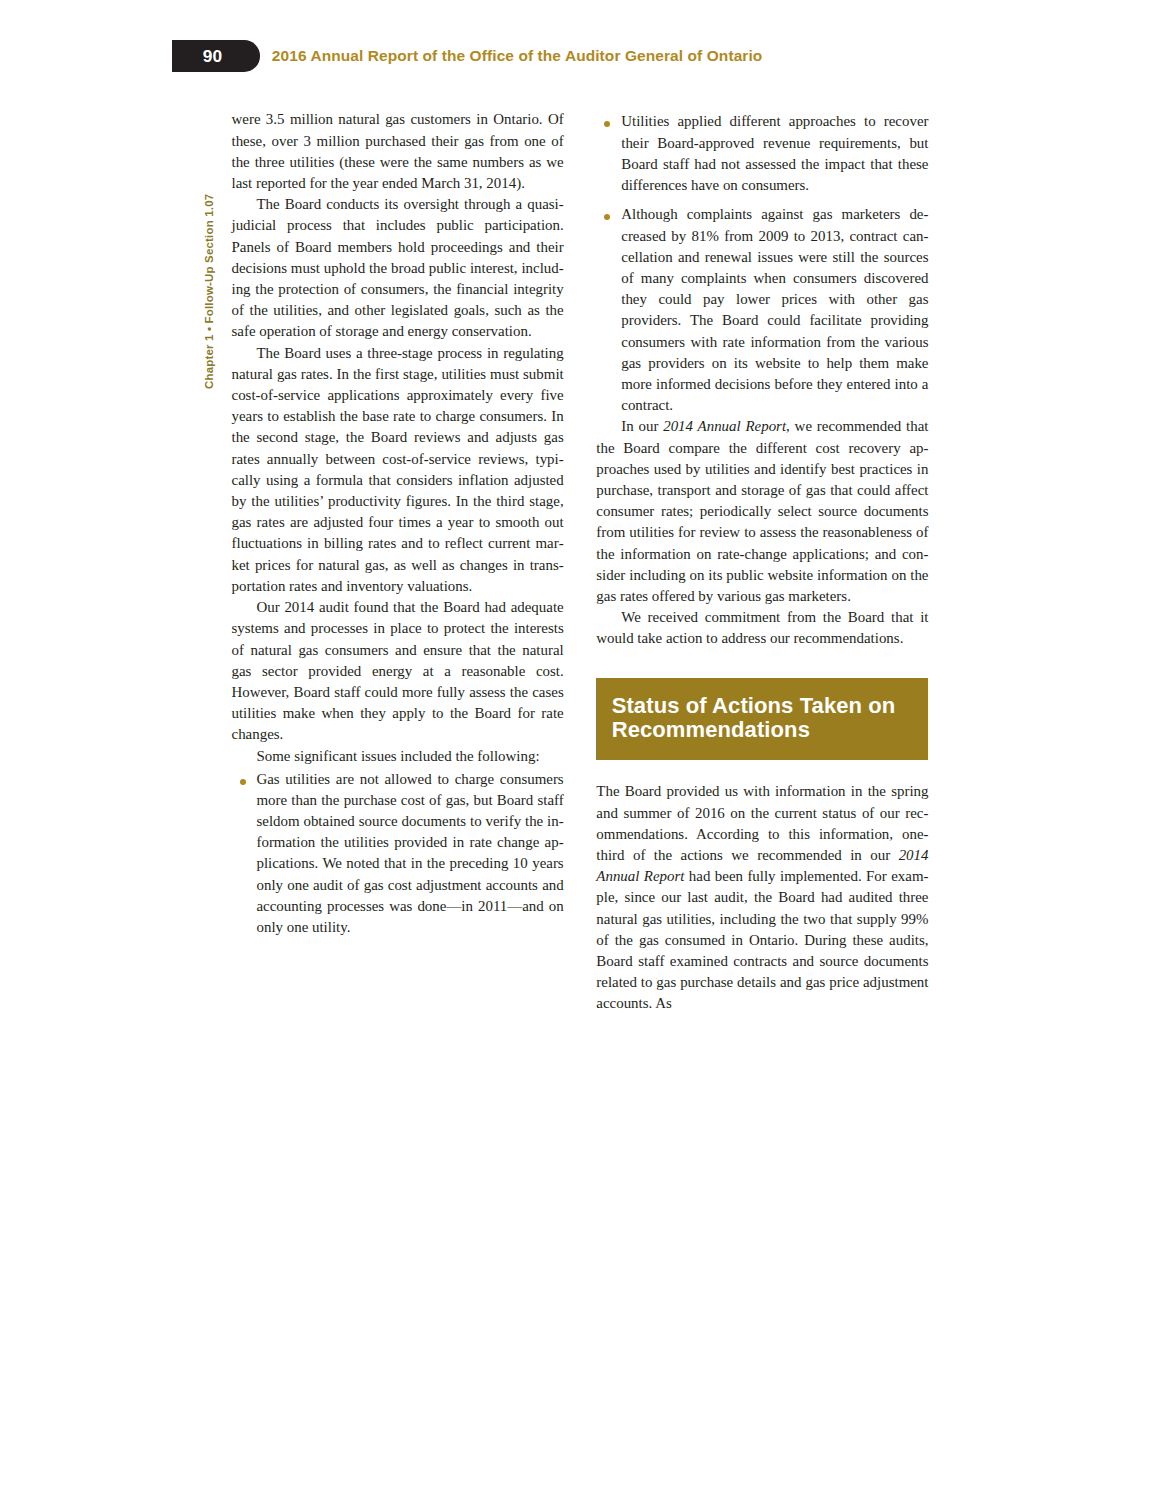90
2016 Annual Report of the Office of the Auditor General of Ontario
Chapter 1 • Follow-Up Section 1.07
were 3.5 million natural gas customers in Ontario. Of these, over 3 million purchased their gas from one of the three utilities (these were the same numbers as we last reported for the year ended March 31, 2014).
The Board conducts its oversight through a quasi-judicial process that includes public participation. Panels of Board members hold proceedings and their decisions must uphold the broad public interest, including the protection of consumers, the financial integrity of the utilities, and other legislated goals, such as the safe operation of storage and energy conservation.
The Board uses a three-stage process in regulating natural gas rates. In the first stage, utilities must submit cost-of-service applications approximately every five years to establish the base rate to charge consumers. In the second stage, the Board reviews and adjusts gas rates annually between cost-of-service reviews, typically using a formula that considers inflation adjusted by the utilities’ productivity figures. In the third stage, gas rates are adjusted four times a year to smooth out fluctuations in billing rates and to reflect current market prices for natural gas, as well as changes in transportation rates and inventory valuations.
Our 2014 audit found that the Board had adequate systems and processes in place to protect the interests of natural gas consumers and ensure that the natural gas sector provided energy at a reasonable cost. However, Board staff could more fully assess the cases utilities make when they apply to the Board for rate changes.
Some significant issues included the following:
Gas utilities are not allowed to charge consumers more than the purchase cost of gas, but Board staff seldom obtained source documents to verify the information the utilities provided in rate change applications. We noted that in the preceding 10 years only one audit of gas cost adjustment accounts and accounting processes was done—in 2011—and on only one utility.
Utilities applied different approaches to recover their Board-approved revenue requirements, but Board staff had not assessed the impact that these differences have on consumers.
Although complaints against gas marketers decreased by 81% from 2009 to 2013, contract cancellation and renewal issues were still the sources of many complaints when consumers discovered they could pay lower prices with other gas providers. The Board could facilitate providing consumers with rate information from the various gas providers on its website to help them make more informed decisions before they entered into a contract.
In our 2014 Annual Report, we recommended that the Board compare the different cost recovery approaches used by utilities and identify best practices in purchase, transport and storage of gas that could affect consumer rates; periodically select source documents from utilities for review to assess the reasonableness of the information on rate-change applications; and consider including on its public website information on the gas rates offered by various gas marketers.
We received commitment from the Board that it would take action to address our recommendations.
Status of Actions Taken on Recommendations
The Board provided us with information in the spring and summer of 2016 on the current status of our recommendations. According to this information, one-third of the actions we recommended in our 2014 Annual Report had been fully implemented. For example, since our last audit, the Board had audited three natural gas utilities, including the two that supply 99% of the gas consumed in Ontario. During these audits, Board staff examined contracts and source documents related to gas purchase details and gas price adjustment accounts. As